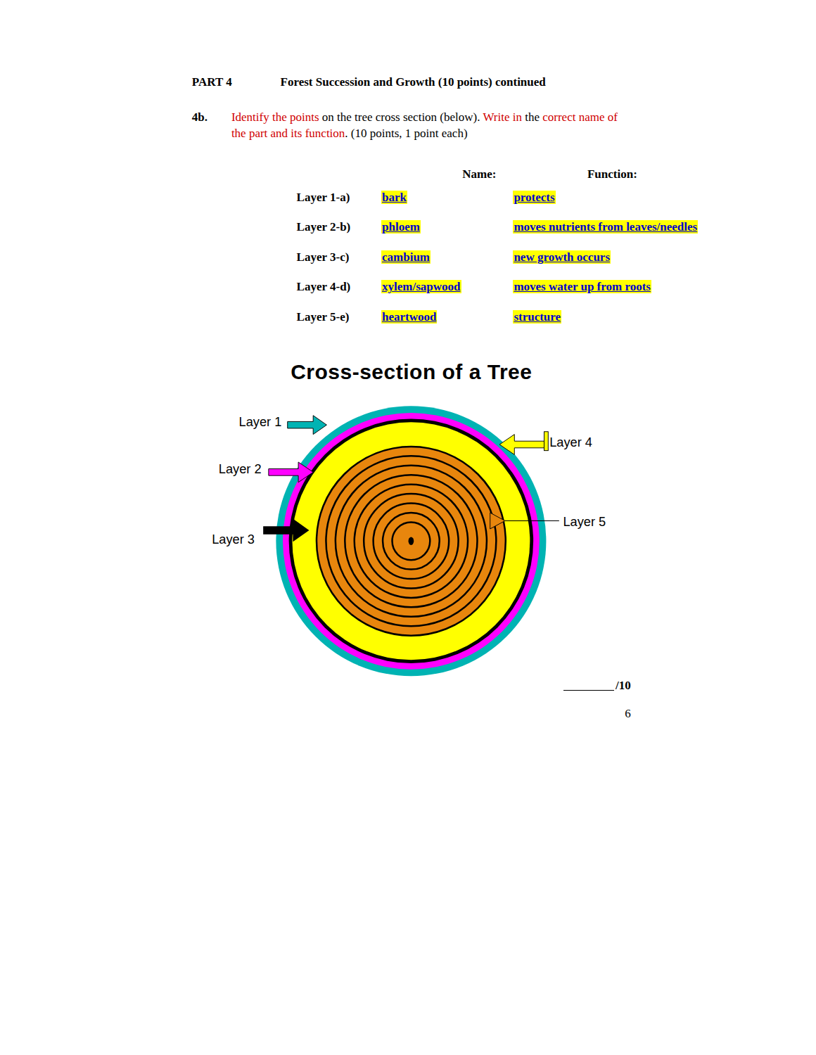PART 4 Forest Succession and Growth (10 points) continued
4b. Identify the points on the tree cross section (below). Write in the correct name of the part and its function. (10 points, 1 point each)
| | Name: | Function: |
| --- | --- | --- |
| Layer 1-a) | bark | protects |
| Layer 2-b) | phloem | moves nutrients from leaves/needles |
| Layer 3-c) | cambium | new growth occurs |
| Layer 4-d) | xylem/sapwood | moves water up from roots |
| Layer 5-e) | heartwood | structure |
Cross-section of a Tree
Layer 1 Layer 2 Layer 3 Layer 4 Layer 5
/10
6